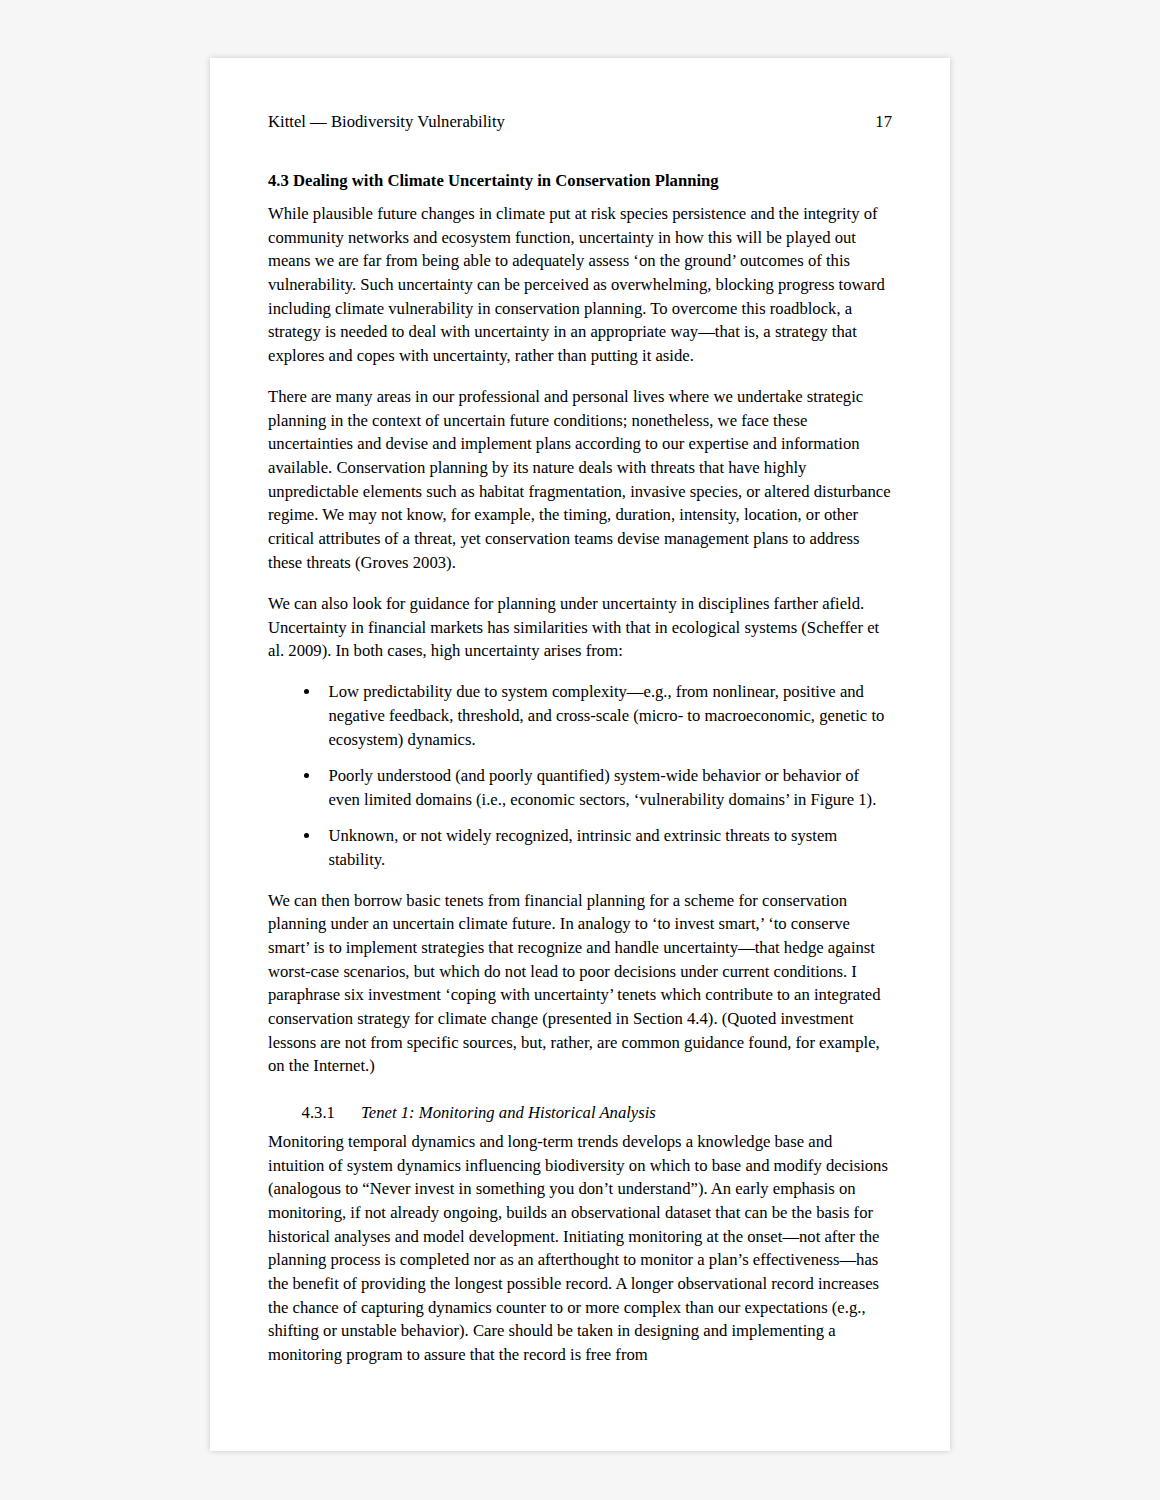Kittel — Biodiversity Vulnerability 17
4.3 Dealing with Climate Uncertainty in Conservation Planning
While plausible future changes in climate put at risk species persistence and the integrity of community networks and ecosystem function, uncertainty in how this will be played out means we are far from being able to adequately assess ‘on the ground’ outcomes of this vulnerability. Such uncertainty can be perceived as overwhelming, blocking progress toward including climate vulnerability in conservation planning. To overcome this roadblock, a strategy is needed to deal with uncertainty in an appropriate way—that is, a strategy that explores and copes with uncertainty, rather than putting it aside.
There are many areas in our professional and personal lives where we undertake strategic planning in the context of uncertain future conditions; nonetheless, we face these uncertainties and devise and implement plans according to our expertise and information available. Conservation planning by its nature deals with threats that have highly unpredictable elements such as habitat fragmentation, invasive species, or altered disturbance regime. We may not know, for example, the timing, duration, intensity, location, or other critical attributes of a threat, yet conservation teams devise management plans to address these threats (Groves 2003).
We can also look for guidance for planning under uncertainty in disciplines farther afield. Uncertainty in financial markets has similarities with that in ecological systems (Scheffer et al. 2009). In both cases, high uncertainty arises from:
Low predictability due to system complexity—e.g., from nonlinear, positive and negative feedback, threshold, and cross-scale (micro- to macroeconomic, genetic to ecosystem) dynamics.
Poorly understood (and poorly quantified) system-wide behavior or behavior of even limited domains (i.e., economic sectors, ‘vulnerability domains’ in Figure 1).
Unknown, or not widely recognized, intrinsic and extrinsic threats to system stability.
We can then borrow basic tenets from financial planning for a scheme for conservation planning under an uncertain climate future. In analogy to ‘to invest smart,’ ‘to conserve smart’ is to implement strategies that recognize and handle uncertainty—that hedge against worst-case scenarios, but which do not lead to poor decisions under current conditions. I paraphrase six investment ‘coping with uncertainty’ tenets which contribute to an integrated conservation strategy for climate change (presented in Section 4.4). (Quoted investment lessons are not from specific sources, but, rather, are common guidance found, for example, on the Internet.)
4.3.1 Tenet 1: Monitoring and Historical Analysis
Monitoring temporal dynamics and long-term trends develops a knowledge base and intuition of system dynamics influencing biodiversity on which to base and modify decisions (analogous to “Never invest in something you don’t understand”). An early emphasis on monitoring, if not already ongoing, builds an observational dataset that can be the basis for historical analyses and model development. Initiating monitoring at the onset—not after the planning process is completed nor as an afterthought to monitor a plan’s effectiveness—has the benefit of providing the longest possible record. A longer observational record increases the chance of capturing dynamics counter to or more complex than our expectations (e.g., shifting or unstable behavior). Care should be taken in designing and implementing a monitoring program to assure that the record is free from